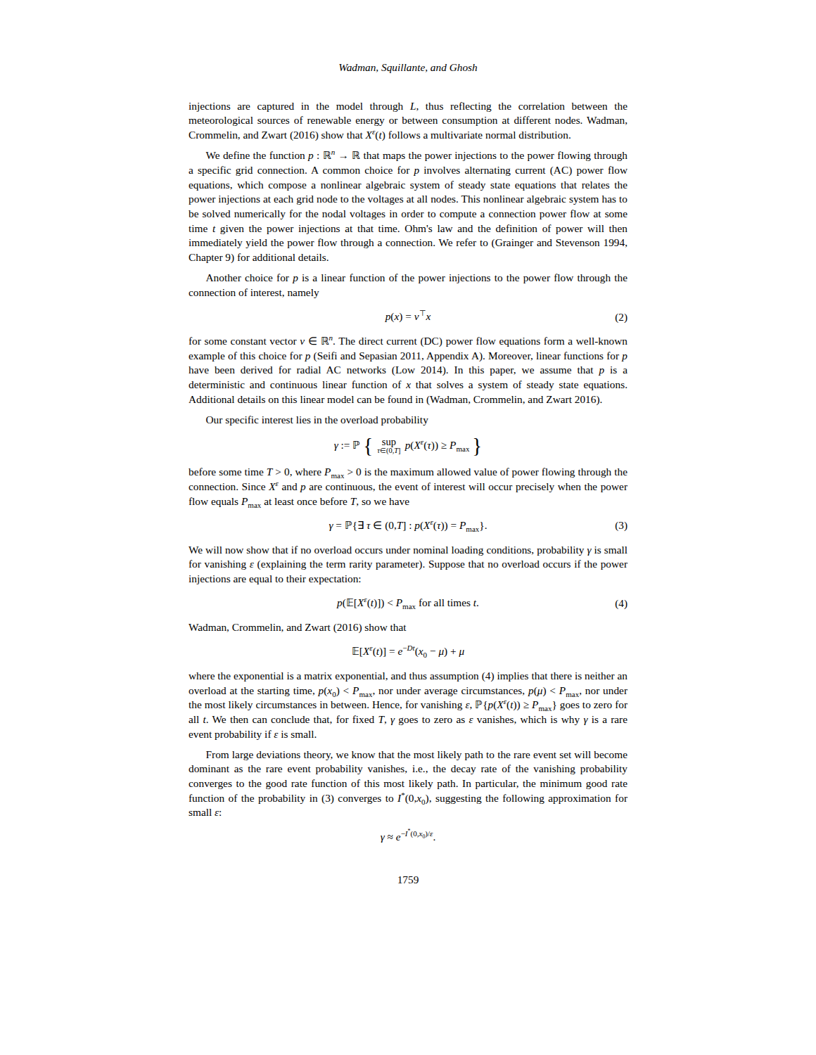Wadman, Squillante, and Ghosh
injections are captured in the model through L, thus reflecting the correlation between the meteorological sources of renewable energy or between consumption at different nodes. Wadman, Crommelin, and Zwart (2016) show that Xε(t) follows a multivariate normal distribution.
We define the function p : ℝn → ℝ that maps the power injections to the power flowing through a specific grid connection. A common choice for p involves alternating current (AC) power flow equations, which compose a nonlinear algebraic system of steady state equations that relates the power injections at each grid node to the voltages at all nodes. This nonlinear algebraic system has to be solved numerically for the nodal voltages in order to compute a connection power flow at some time t given the power injections at that time. Ohm's law and the definition of power will then immediately yield the power flow through a connection. We refer to (Grainger and Stevenson 1994, Chapter 9) for additional details.
Another choice for p is a linear function of the power injections to the power flow through the connection of interest, namely
p(x) = v⊤x (2)
for some constant vector v ∈ ℝn. The direct current (DC) power flow equations form a well-known example of this choice for p (Seifi and Sepasian 2011, Appendix A). Moreover, linear functions for p have been derived for radial AC networks (Low 2014). In this paper, we assume that p is a deterministic and continuous linear function of x that solves a system of steady state equations. Additional details on this linear model can be found in (Wadman, Crommelin, and Zwart 2016).
Our specific interest lies in the overload probability
γ := ℙ { sup τ∈(0,T] p(Xε(τ)) ≥ Pmax }
before some time T > 0, where Pmax > 0 is the maximum allowed value of power flowing through the connection. Since Xε and p are continuous, the event of interest will occur precisely when the power flow equals Pmax at least once before T, so we have
γ = ℙ{∃ τ ∈ (0,T] : p(Xε(τ)) = Pmax}. (3)
We will now show that if no overload occurs under nominal loading conditions, probability γ is small for vanishing ε (explaining the term rarity parameter). Suppose that no overload occurs if the power injections are equal to their expectation:
p(𝔼[Xε(t)]) < Pmax for all times t. (4)
Wadman, Crommelin, and Zwart (2016) show that
𝔼[Xε(t)] = e−Dt(x0 − μ) + μ
where the exponential is a matrix exponential, and thus assumption (4) implies that there is neither an overload at the starting time, p(x0) < Pmax, nor under average circumstances, p(μ) < Pmax, nor under the most likely circumstances in between. Hence, for vanishing ε, ℙ{p(Xε(t)) ≥ Pmax} goes to zero for all t. We then can conclude that, for fixed T, γ goes to zero as ε vanishes, which is why γ is a rare event probability if ε is small.
From large deviations theory, we know that the most likely path to the rare event set will become dominant as the rare event probability vanishes, i.e., the decay rate of the vanishing probability converges to the good rate function of this most likely path. In particular, the minimum good rate function of the probability in (3) converges to I*(0,x0), suggesting the following approximation for small ε:
γ ≈ e−I*(0,x0)/ε.
1759